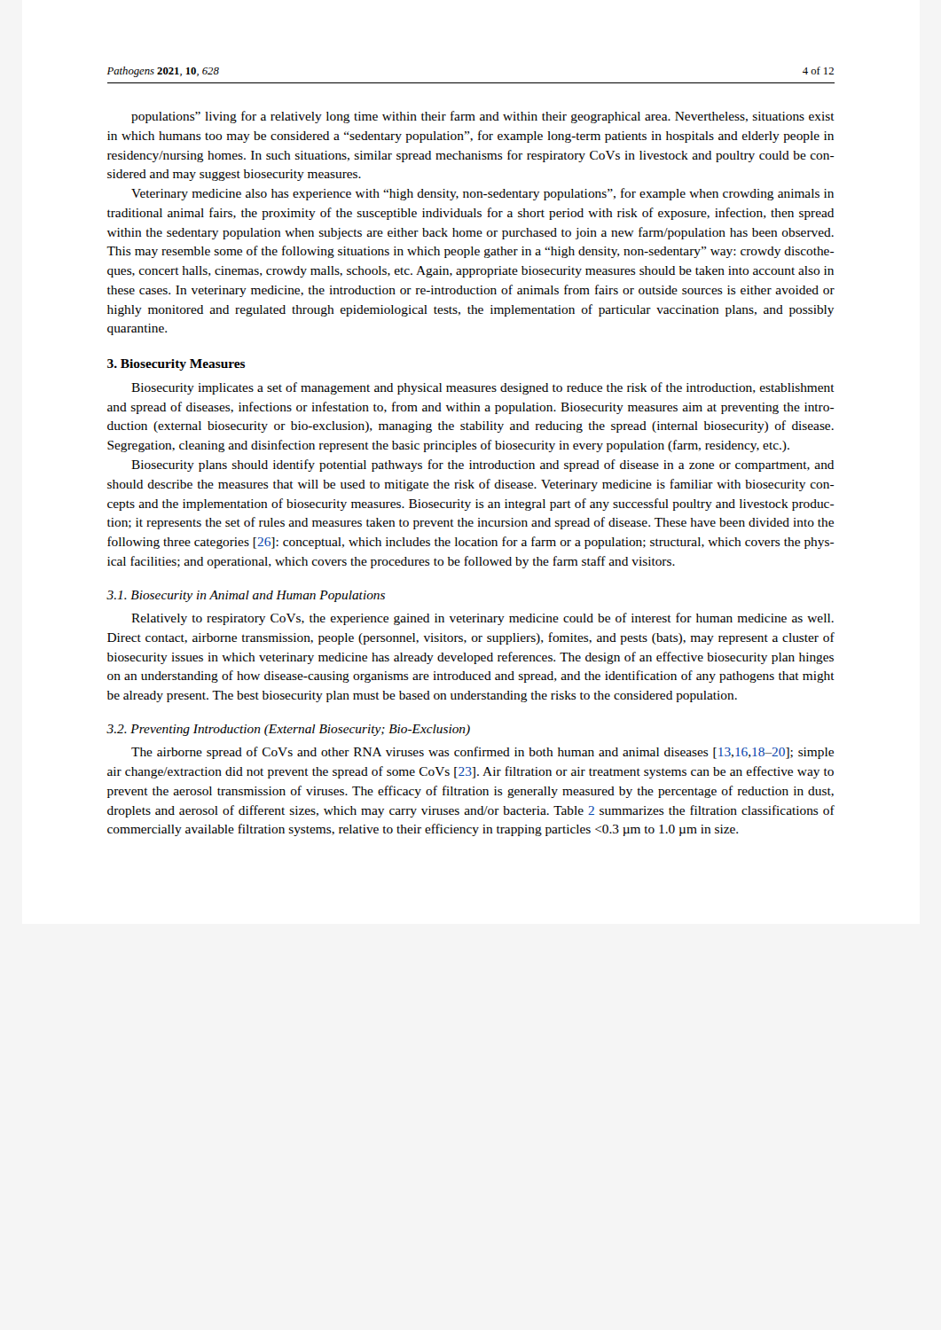Pathogens 2021, 10, 628 4 of 12
populations” living for a relatively long time within their farm and within their geographical area. Nevertheless, situations exist in which humans too may be considered a “sedentary population”, for example long-term patients in hospitals and elderly people in residency/nursing homes. In such situations, similar spread mechanisms for respiratory CoVs in livestock and poultry could be considered and may suggest biosecurity measures.
Veterinary medicine also has experience with “high density, non-sedentary populations”, for example when crowding animals in traditional animal fairs, the proximity of the susceptible individuals for a short period with risk of exposure, infection, then spread within the sedentary population when subjects are either back home or purchased to join a new farm/population has been observed. This may resemble some of the following situations in which people gather in a “high density, non-sedentary” way: crowdy discotheques, concert halls, cinemas, crowdy malls, schools, etc. Again, appropriate biosecurity measures should be taken into account also in these cases. In veterinary medicine, the introduction or re-introduction of animals from fairs or outside sources is either avoided or highly monitored and regulated through epidemiological tests, the implementation of particular vaccination plans, and possibly quarantine.
3. Biosecurity Measures
Biosecurity implicates a set of management and physical measures designed to reduce the risk of the introduction, establishment and spread of diseases, infections or infestation to, from and within a population. Biosecurity measures aim at preventing the introduction (external biosecurity or bio-exclusion), managing the stability and reducing the spread (internal biosecurity) of disease. Segregation, cleaning and disinfection represent the basic principles of biosecurity in every population (farm, residency, etc.).
Biosecurity plans should identify potential pathways for the introduction and spread of disease in a zone or compartment, and should describe the measures that will be used to mitigate the risk of disease. Veterinary medicine is familiar with biosecurity concepts and the implementation of biosecurity measures. Biosecurity is an integral part of any successful poultry and livestock production; it represents the set of rules and measures taken to prevent the incursion and spread of disease. These have been divided into the following three categories [26]: conceptual, which includes the location for a farm or a population; structural, which covers the physical facilities; and operational, which covers the procedures to be followed by the farm staff and visitors.
3.1. Biosecurity in Animal and Human Populations
Relatively to respiratory CoVs, the experience gained in veterinary medicine could be of interest for human medicine as well. Direct contact, airborne transmission, people (personnel, visitors, or suppliers), fomites, and pests (bats), may represent a cluster of biosecurity issues in which veterinary medicine has already developed references. The design of an effective biosecurity plan hinges on an understanding of how disease-causing organisms are introduced and spread, and the identification of any pathogens that might be already present. The best biosecurity plan must be based on understanding the risks to the considered population.
3.2. Preventing Introduction (External Biosecurity; Bio-Exclusion)
The airborne spread of CoVs and other RNA viruses was confirmed in both human and animal diseases [13,16,18–20]; simple air change/extraction did not prevent the spread of some CoVs [23]. Air filtration or air treatment systems can be an effective way to prevent the aerosol transmission of viruses. The efficacy of filtration is generally measured by the percentage of reduction in dust, droplets and aerosol of different sizes, which may carry viruses and/or bacteria. Table 2 summarizes the filtration classifications of commercially available filtration systems, relative to their efficiency in trapping particles <0.3 µm to 1.0 µm in size.